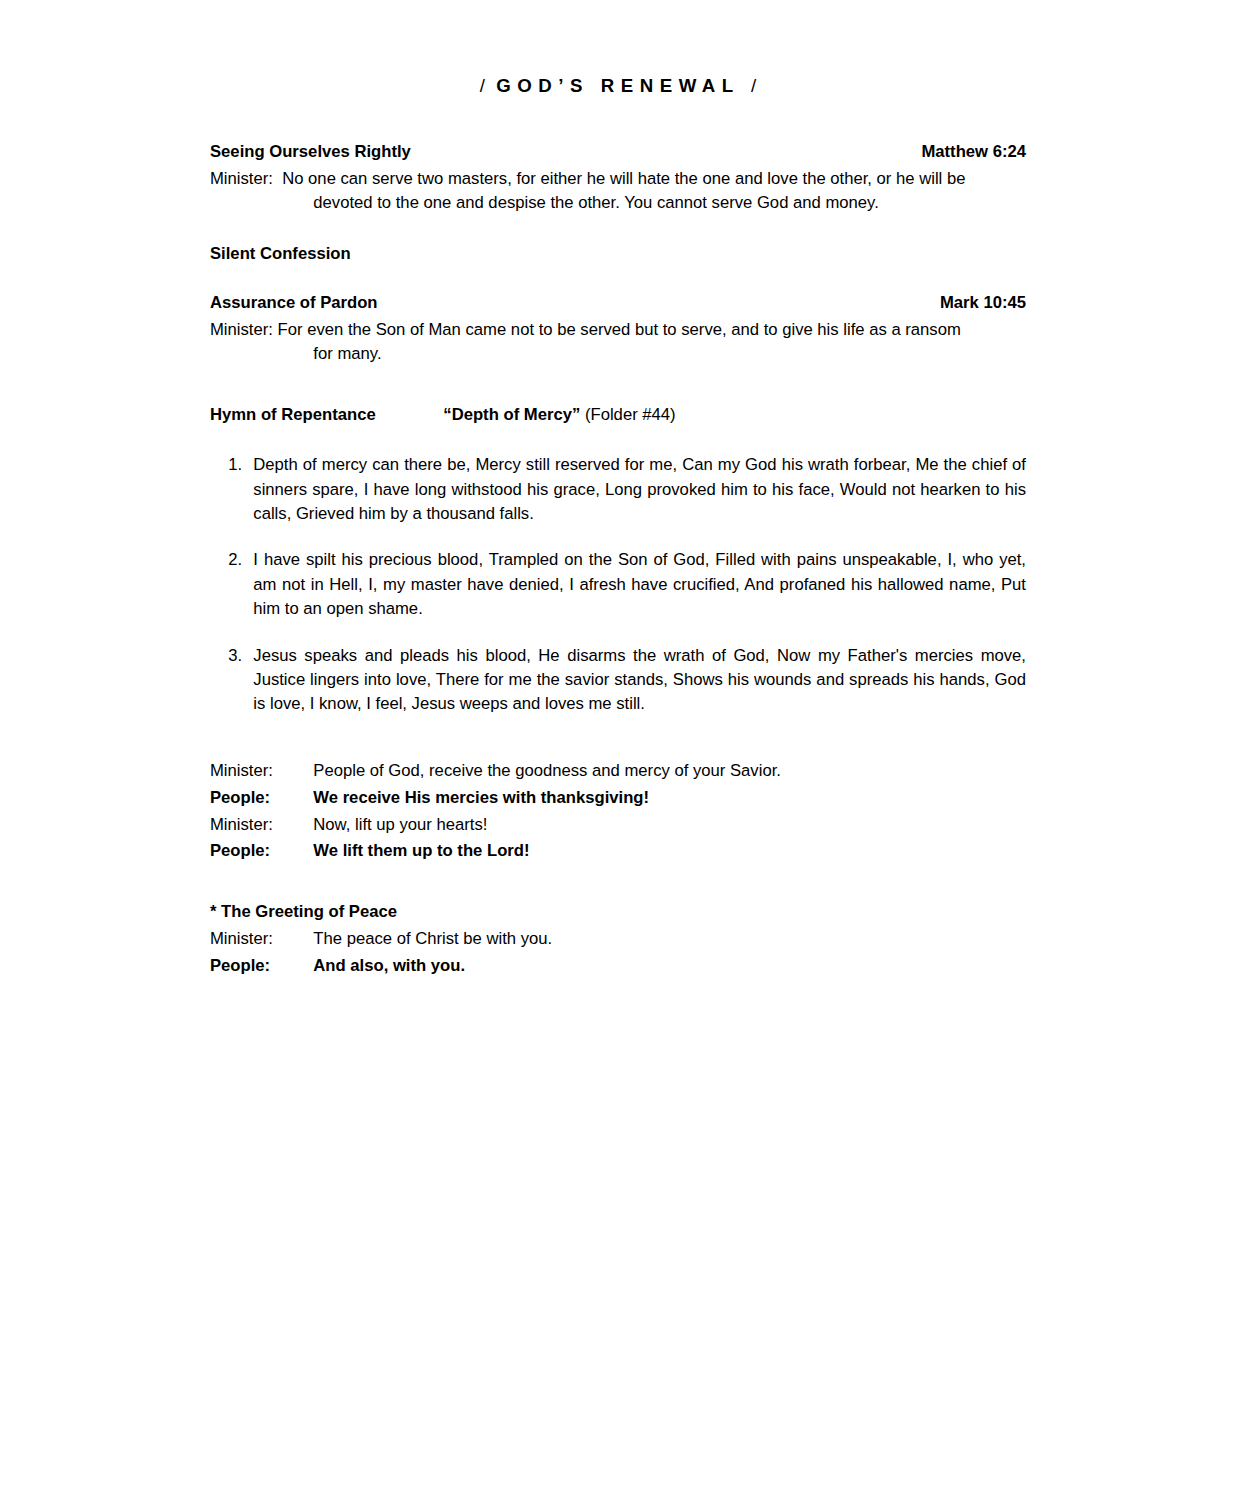/GOD’S RENEWAL/
Seeing Ourselves Rightly Matthew 6:24
Minister: No one can serve two masters, for either he will hate the one and love the other, or he will be devoted to the one and despise the other. You cannot serve God and money.
Silent Confession
Assurance of Pardon Mark 10:45
Minister: For even the Son of Man came not to be served but to serve, and to give his life as a ransom for many.
Hymn of Repentance “Depth of Mercy” (Folder #44)
Depth of mercy can there be, Mercy still reserved for me, Can my God his wrath forbear, Me the chief of sinners spare, I have long withstood his grace, Long provoked him to his face, Would not hearken to his calls, Grieved him by a thousand falls.
I have spilt his precious blood, Trampled on the Son of God, Filled with pains unspeakable, I, who yet, am not in Hell, I, my master have denied, I afresh have crucified, And profaned his hallowed name, Put him to an open shame.
Jesus speaks and pleads his blood, He disarms the wrath of God, Now my Father's mercies move, Justice lingers into love, There for me the savior stands, Shows his wounds and spreads his hands, God is love, I know, I feel, Jesus weeps and loves me still.
Minister: People of God, receive the goodness and mercy of your Savior.
People: We receive His mercies with thanksgiving!
Minister: Now, lift up your hearts!
People: We lift them up to the Lord!
* The Greeting of Peace
Minister: The peace of Christ be with you.
People: And also, with you.